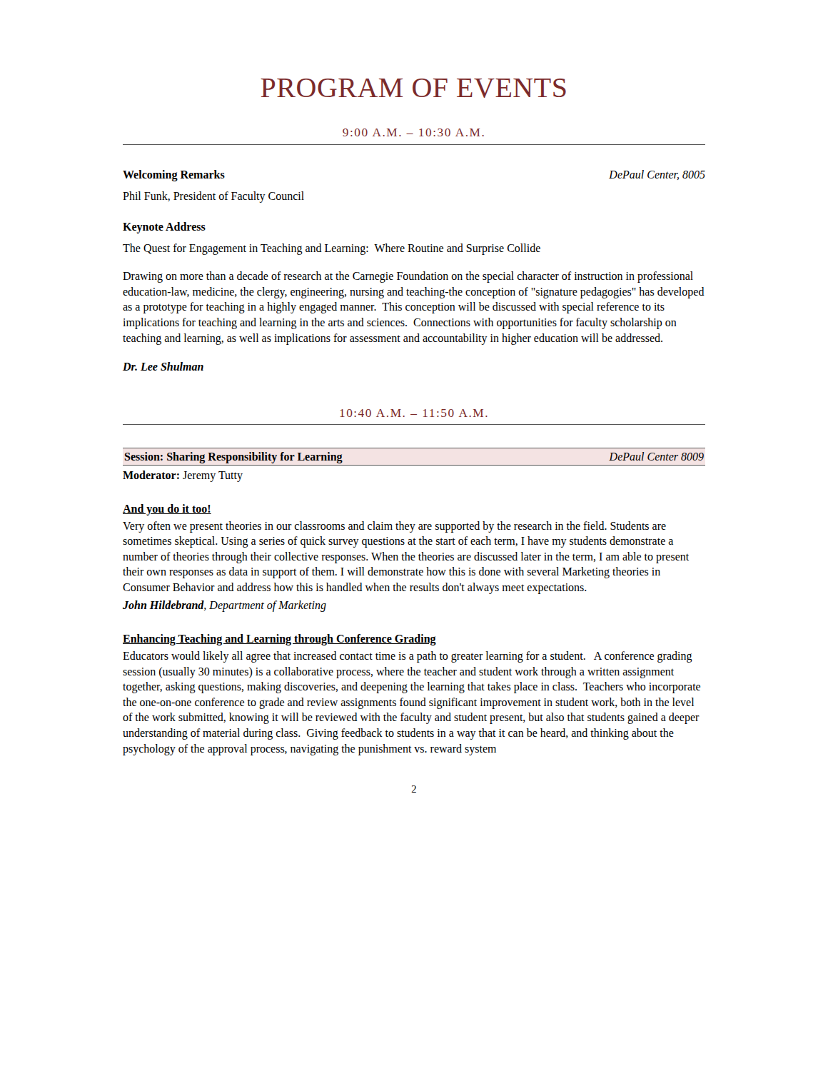PROGRAM OF EVENTS
9:00 A.M. – 10:30 A.M.
Welcoming Remarks DePaul Center, 8005
Phil Funk, President of Faculty Council
Keynote Address
The Quest for Engagement in Teaching and Learning: Where Routine and Surprise Collide
Drawing on more than a decade of research at the Carnegie Foundation on the special character of instruction in professional education-law, medicine, the clergy, engineering, nursing and teaching-the conception of "signature pedagogies" has developed as a prototype for teaching in a highly engaged manner. This conception will be discussed with special reference to its implications for teaching and learning in the arts and sciences. Connections with opportunities for faculty scholarship on teaching and learning, as well as implications for assessment and accountability in higher education will be addressed.
Dr. Lee Shulman
10:40 A.M. – 11:50 A.M.
Session: Sharing Responsibility for Learning DePaul Center 8009
Moderator: Jeremy Tutty
And you do it too!
Very often we present theories in our classrooms and claim they are supported by the research in the field. Students are sometimes skeptical. Using a series of quick survey questions at the start of each term, I have my students demonstrate a number of theories through their collective responses. When the theories are discussed later in the term, I am able to present their own responses as data in support of them. I will demonstrate how this is done with several Marketing theories in Consumer Behavior and address how this is handled when the results don't always meet expectations.
John Hildebrand, Department of Marketing
Enhancing Teaching and Learning through Conference Grading
Educators would likely all agree that increased contact time is a path to greater learning for a student. A conference grading session (usually 30 minutes) is a collaborative process, where the teacher and student work through a written assignment together, asking questions, making discoveries, and deepening the learning that takes place in class. Teachers who incorporate the one-on-one conference to grade and review assignments found significant improvement in student work, both in the level of the work submitted, knowing it will be reviewed with the faculty and student present, but also that students gained a deeper understanding of material during class. Giving feedback to students in a way that it can be heard, and thinking about the psychology of the approval process, navigating the punishment vs. reward system
2